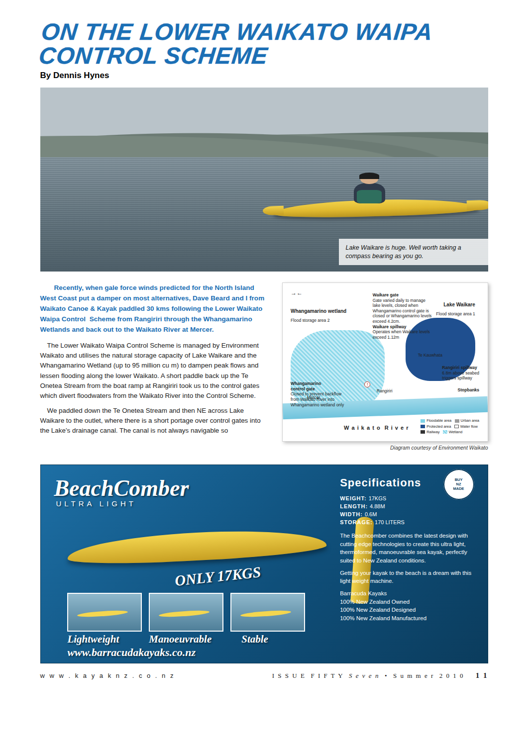On the Lower Waikato Waipa
Control Scheme
By Dennis Hynes
Lake Waikare is huge. Well worth taking a compass bearing as you go.
Recently, when gale force winds predicted for the North Island West Coast put a damper on most alternatives, Dave Beard and I from Waikato Canoe & Kayak paddled 30 kms following the Lower Waikato Waipa Control Scheme from Rangiriri through the Whangamarino Wetlands and back out to the Waikato River at Mercer.
The Lower Waikato Waipa Control Scheme is managed by Environment Waikato and utilises the natural storage capacity of Lake Waikare and the Whangamarino Wetland (up to 95 million cu m) to dampen peak flows and lessen flooding along the lower Waikato. A short paddle back up the Te Onetea Stream from the boat ramp at Rangiriri took us to the control gates which divert floodwaters from the Waikato River into the Control Scheme.
We paddled down the Te Onetea Stream and then NE across Lake Waikare to the outlet, where there is a short portage over control gates into the Lake’s drainage canal. The canal is not always navigable so
→←
Whangamarino wetland
Flood storage area 2
Lake Waikare
Flood storage area 1
Waikare gate
Gate varied daily to manage
lake levels, closed when
Whangamarino control gate is
closed or Whangamarino levels
exceed 4.2cm.
Waikare spillway
Operates when Waikare levels
exceed 1.12m
Whangamarino
control gate
Closed to prevent backflow
from Waikato River into
Whangamarino wetland only
Rangiriri spillway
6.8m above seabed
triggers spillway
Stopbanks
W a i k a t o R i v e r
Mercer
Rangiriri
Te Kauwhata
!
Floodable area Urban area
Protected area Water flow
Railway Wetland
Diagram courtesy of Environment Waikato
BeachComberULTRA LIGHT
ONLY 17KGS
BUY
NZ
MADE
Specifications
WEIGHT:
17KGS
LENGTH:
4.88M
WIDTH:
0.6M
STORAGE:
170 LITERS
The Beachcomber combines the latest design with cutting edge technologies to create this ultra light, thermoformed, manoeuvrable sea kayak, perfectly suited to New Zealand conditions.
Getting your kayak to the beach is a dream with this light weight machine.
Barracuda Kayaks
100% New Zealand Owned
100% New Zealand Designed
100% New Zealand Manufactured
Lightweight Manoeuvrable Stable
www.barracudakayaks.co.nz
w w w . k a y a k n z . c o . n z
I S S U E F I F T Y S e v e n • S u m m e r 2 0 1 0 1 1